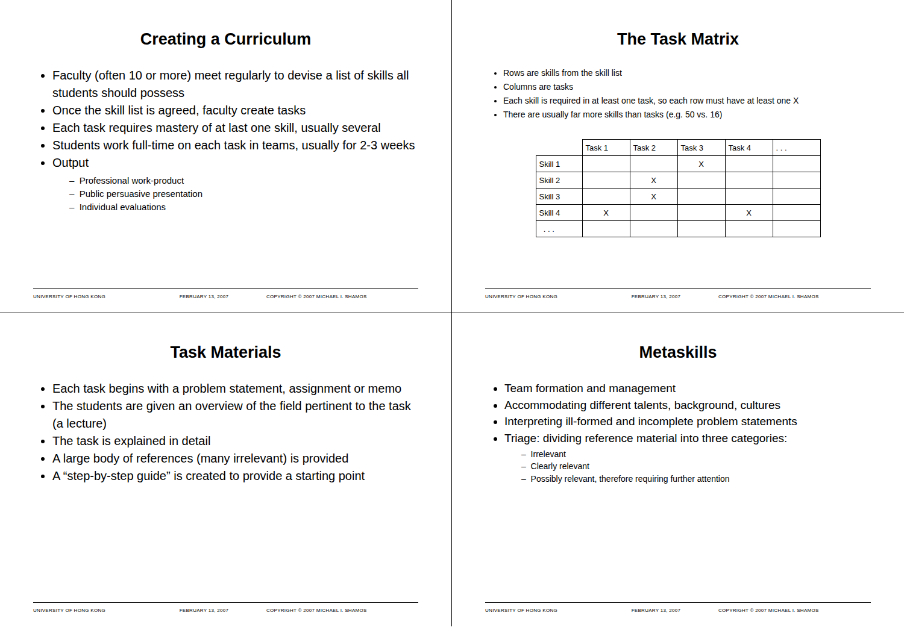Creating a Curriculum
Faculty (often 10 or more) meet regularly to devise a list of skills all students should possess
Once the skill list is agreed, faculty create tasks
Each task requires mastery of at last one skill, usually several
Students work full-time on each task in teams, usually for 2-3 weeks
Output
Professional work-product
Public persuasive presentation
Individual evaluations
UNIVERSITY OF HONG KONG FEBRUARY 13, 2007 COPYRIGHT © 2007 MICHAEL I. SHAMOS
The Task Matrix
Rows are skills from the skill list
Columns are tasks
Each skill is required in at least one task, so each row must have at least one X
There are usually far more skills than tasks (e.g. 50 vs. 16)
| | Task 1 | Task 2 | Task 3 | Task 4 | . . . |
| Skill 1 | | | X | | |
| Skill 2 | | X | | | |
| Skill 3 | | X | | | |
| Skill 4 | X | | | X | |
| . . . | | | | | |
UNIVERSITY OF HONG KONG FEBRUARY 13, 2007 COPYRIGHT © 2007 MICHAEL I. SHAMOS
Task Materials
Each task begins with a problem statement, assignment or memo
The students are given an overview of the field pertinent to the task (a lecture)
The task is explained in detail
A large body of references (many irrelevant) is provided
A “step-by-step guide” is created to provide a starting point
UNIVERSITY OF HONG KONG FEBRUARY 13, 2007 COPYRIGHT © 2007 MICHAEL I. SHAMOS
Metaskills
Team formation and management
Accommodating different talents, background, cultures
Interpreting ill-formed and incomplete problem statements
Triage: dividing reference material into three categories:
Irrelevant
Clearly relevant
Possibly relevant, therefore requiring further attention
UNIVERSITY OF HONG KONG FEBRUARY 13, 2007 COPYRIGHT © 2007 MICHAEL I. SHAMOS